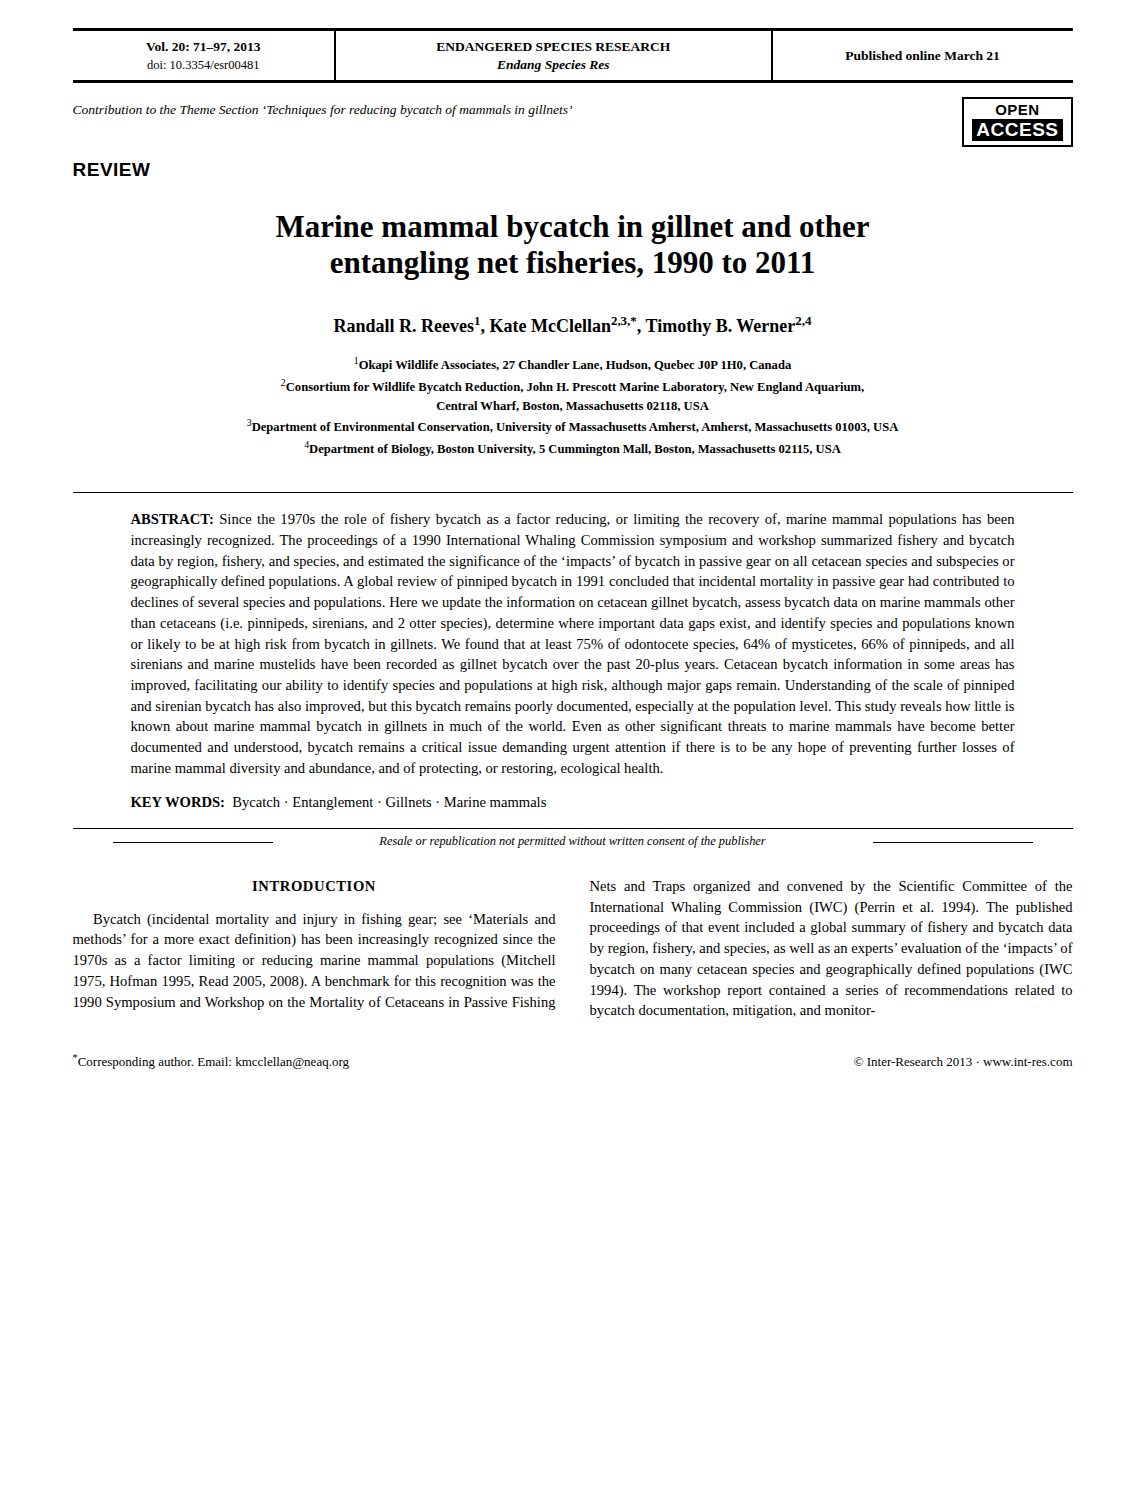| Vol. 20: 71–97, 2013 doi: 10.3354/esr00481 | ENDANGERED SPECIES RESEARCH Endang Species Res | Published online March 21 |
Contribution to the Theme Section ‘Techniques for reducing bycatch of mammals in gillnets’
OPEN ACCESS
REVIEW
Marine mammal bycatch in gillnet and other
entangling net fisheries, 1990 to 2011
Randall R. Reeves1, Kate McClellan2,3,*, Timothy B. Werner2,4
1Okapi Wildlife Associates, 27 Chandler Lane, Hudson, Quebec J0P 1H0, Canada
2Consortium for Wildlife Bycatch Reduction, John H. Prescott Marine Laboratory, New England Aquarium,
Central Wharf, Boston, Massachusetts 02118, USA
3Department of Environmental Conservation, University of Massachusetts Amherst, Amherst, Massachusetts 01003, USA
4Department of Biology, Boston University, 5 Cummington Mall, Boston, Massachusetts 02115, USA
ABSTRACT: Since the 1970s the role of fishery bycatch as a factor reducing, or limiting the recovery of, marine mammal populations has been increasingly recognized. The proceedings of a 1990 International Whaling Commission symposium and workshop summarized fishery and bycatch data by region, fishery, and species, and estimated the significance of the ‘impacts’ of bycatch in passive gear on all cetacean species and subspecies or geographically defined populations. A global review of pinniped bycatch in 1991 concluded that incidental mortality in passive gear had contributed to declines of several species and populations. Here we update the information on cetacean gillnet bycatch, assess bycatch data on marine mammals other than cetaceans (i.e. pinnipeds, sirenians, and 2 otter species), determine where important data gaps exist, and identify species and populations known or likely to be at high risk from bycatch in gillnets. We found that at least 75% of odontocete species, 64% of mysticetes, 66% of pinnipeds, and all sirenians and marine mustelids have been recorded as gillnet bycatch over the past 20-plus years. Cetacean bycatch information in some areas has improved, facilitating our ability to identify species and populations at high risk, although major gaps remain. Understanding of the scale of pinniped and sirenian bycatch has also improved, but this bycatch remains poorly documented, especially at the population level. This study reveals how little is known about marine mammal bycatch in gillnets in much of the world. Even as other significant threats to marine mammals have become better documented and understood, bycatch remains a critical issue demanding urgent attention if there is to be any hope of preventing further losses of marine mammal diversity and abundance, and of protecting, or restoring, ecological health.
KEY WORDS: Bycatch · Entanglement · Gillnets · Marine mammals
Resale or republication not permitted without written consent of the publisher
INTRODUCTION
Bycatch (incidental mortality and injury in fishing gear; see ‘Materials and methods’ for a more exact definition) has been increasingly recognized since the 1970s as a factor limiting or reducing marine mammal populations (Mitchell 1975, Hofman 1995, Read 2005, 2008). A benchmark for this recognition was the 1990 Symposium and Workshop on the Mortality of Cetaceans in Passive Fishing Nets and Traps organized and convened by the Scientific Committee of the International Whaling Commission (IWC) (Perrin et al. 1994). The published proceedings of that event included a global summary of fishery and bycatch data by region, fishery, and species, as well as an experts’ evaluation of the ‘impacts’ of bycatch on many cetacean species and geographically defined populations (IWC 1994). The workshop report contained a series of recommendations related to bycatch documentation, mitigation, and monitor-
*Corresponding author. Email: kmcclellan@neaq.org
© Inter-Research 2013 · www.int-res.com